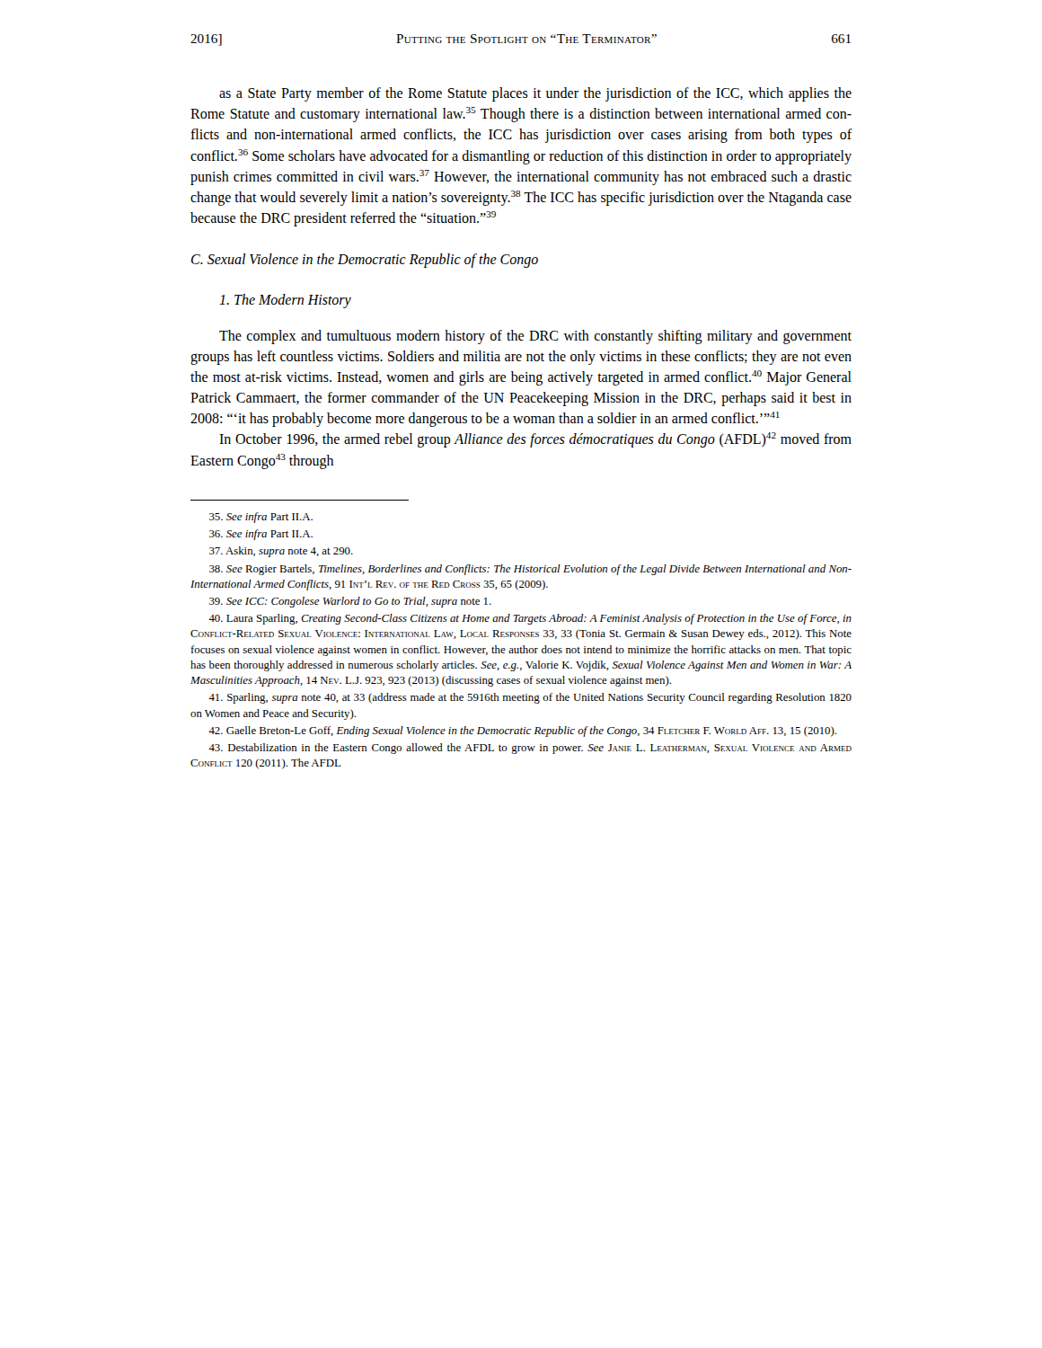2016] Putting the Spotlight on “The Terminator” 661
as a State Party member of the Rome Statute places it under the jurisdiction of the ICC, which applies the Rome Statute and customary international law.35 Though there is a distinction between international armed conflicts and non-international armed conflicts, the ICC has jurisdiction over cases arising from both types of conflict.36 Some scholars have advocated for a dismantling or reduction of this distinction in order to appropriately punish crimes committed in civil wars.37 However, the international community has not embraced such a drastic change that would severely limit a nation’s sovereignty.38 The ICC has specific jurisdiction over the Ntaganda case because the DRC president referred the “situation.”39
C. Sexual Violence in the Democratic Republic of the Congo
1. The Modern History
The complex and tumultuous modern history of the DRC with constantly shifting military and government groups has left countless victims. Soldiers and militia are not the only victims in these conflicts; they are not even the most at-risk victims. Instead, women and girls are being actively targeted in armed conflict.40 Major General Patrick Cammaert, the former commander of the UN Peacekeeping Mission in the DRC, perhaps said it best in 2008: “‘it has probably become more dangerous to be a woman than a soldier in an armed conflict.’”41
In October 1996, the armed rebel group Alliance des forces démocratiques du Congo (AFDL)42 moved from Eastern Congo43 through
35. See infra Part II.A.
36. See infra Part II.A.
37. Askin, supra note 4, at 290.
38. See Rogier Bartels, Timelines, Borderlines and Conflicts: The Historical Evolution of the Legal Divide Between International and Non-International Armed Conflicts, 91 Int’l Rev. of the Red Cross 35, 65 (2009).
39. See ICC: Congolese Warlord to Go to Trial, supra note 1.
40. Laura Sparling, Creating Second-Class Citizens at Home and Targets Abroad: A Feminist Analysis of Protection in the Use of Force, in Conflict-Related Sexual Violence: International Law, Local Responses 33, 33 (Tonia St. Germain & Susan Dewey eds., 2012). This Note focuses on sexual violence against women in conflict. However, the author does not intend to minimize the horrific attacks on men. That topic has been thoroughly addressed in numerous scholarly articles. See, e.g., Valorie K. Vojdik, Sexual Violence Against Men and Women in War: A Masculinities Approach, 14 Nev. L.J. 923, 923 (2013) (discussing cases of sexual violence against men).
41. Sparling, supra note 40, at 33 (address made at the 5916th meeting of the United Nations Security Council regarding Resolution 1820 on Women and Peace and Security).
42. Gaelle Breton-Le Goff, Ending Sexual Violence in the Democratic Republic of the Congo, 34 Fletcher F. World Aff. 13, 15 (2010).
43. Destabilization in the Eastern Congo allowed the AFDL to grow in power. See Janie L. Leatherman, Sexual Violence and Armed Conflict 120 (2011). The AFDL